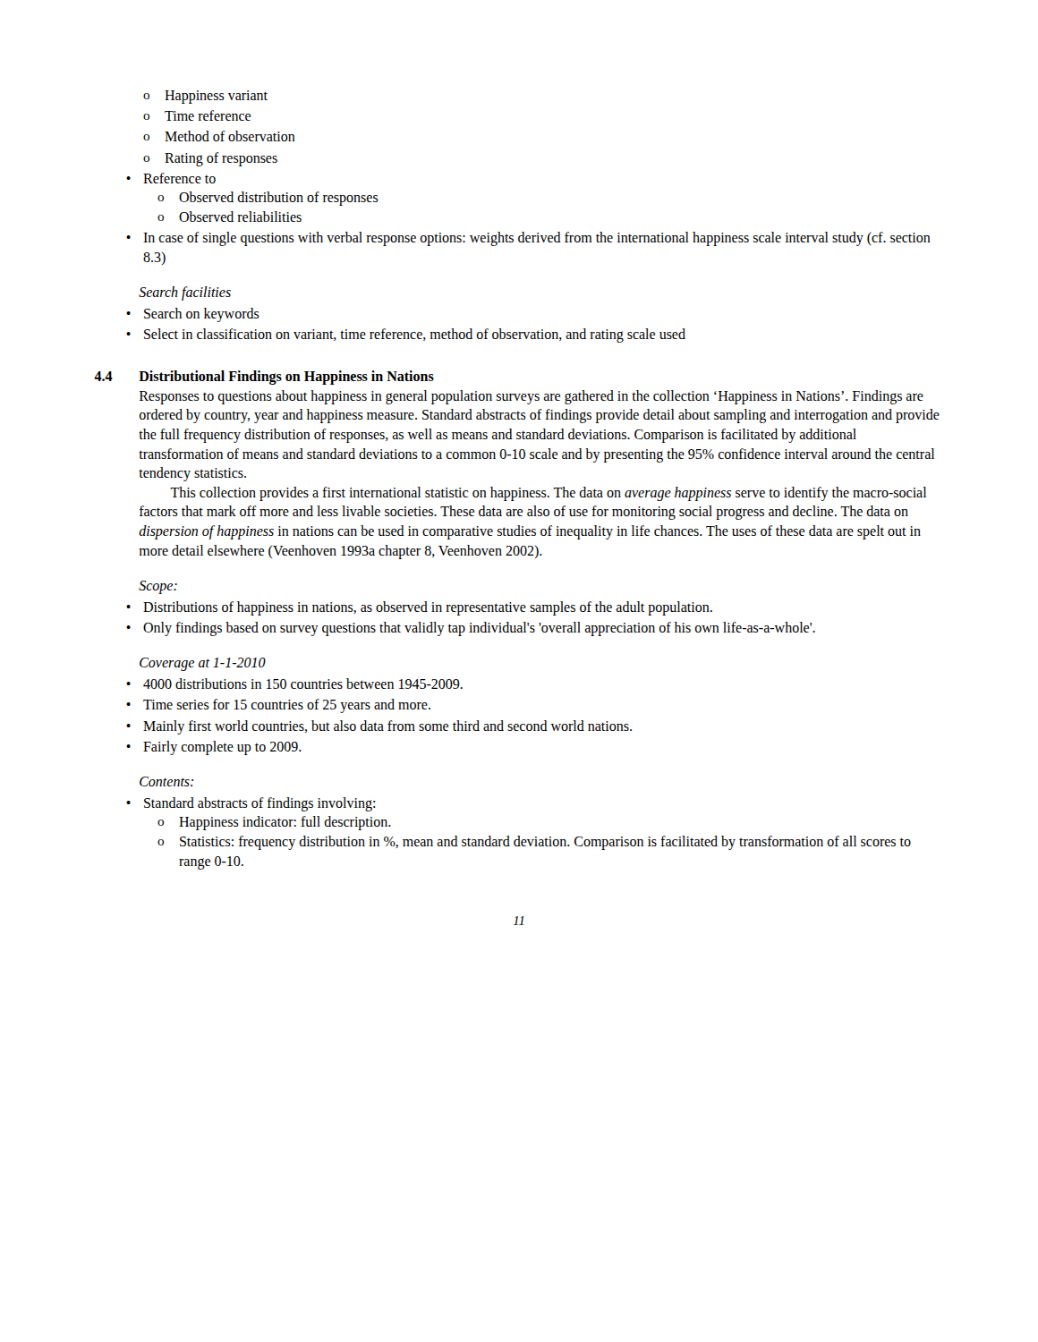Happiness variant
Time reference
Method of observation
Rating of responses
Reference to
Observed distribution of responses
Observed reliabilities
In case of single questions with verbal response options: weights derived from the international happiness scale interval study (cf. section 8.3)
Search facilities
Search on keywords
Select in classification on variant, time reference, method of observation, and rating scale used
4.4 Distributional Findings on Happiness in Nations
Responses to questions about happiness in general population surveys are gathered in the collection ‘Happiness in Nations’. Findings are ordered by country, year and happiness measure. Standard abstracts of findings provide detail about sampling and interrogation and provide the full frequency distribution of responses, as well as means and standard deviations. Comparison is facilitated by additional transformation of means and standard deviations to a common 0-10 scale and by presenting the 95% confidence interval around the central tendency statistics.
This collection provides a first international statistic on happiness. The data on average happiness serve to identify the macro-social factors that mark off more and less livable societies. These data are also of use for monitoring social progress and decline. The data on dispersion of happiness in nations can be used in comparative studies of inequality in life chances. The uses of these data are spelt out in more detail elsewhere (Veenhoven 1993a chapter 8, Veenhoven 2002).
Scope:
Distributions of happiness in nations, as observed in representative samples of the adult population.
Only findings based on survey questions that validly tap individual's 'overall appreciation of his own life-as-a-whole'.
Coverage at 1-1-2010
4000 distributions in 150 countries between 1945-2009.
Time series for 15 countries of 25 years and more.
Mainly first world countries, but also data from some third and second world nations.
Fairly complete up to 2009.
Contents:
Standard abstracts of findings involving:
Happiness indicator: full description.
Statistics: frequency distribution in %, mean and standard deviation. Comparison is facilitated by transformation of all scores to range 0-10.
11